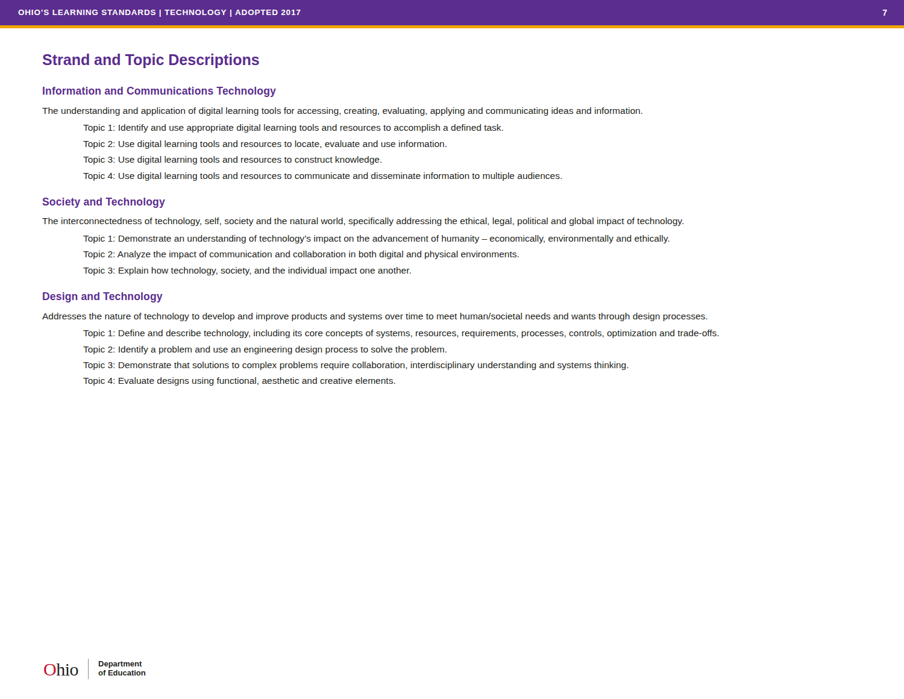Ohio’s Learning Standards | Technology | Adopted 2017
7
Strand and Topic Descriptions
Information and Communications Technology
The understanding and application of digital learning tools for accessing, creating, evaluating, applying and communicating ideas and information.
Topic 1: Identify and use appropriate digital learning tools and resources to accomplish a defined task.
Topic 2: Use digital learning tools and resources to locate, evaluate and use information.
Topic 3: Use digital learning tools and resources to construct knowledge.
Topic 4: Use digital learning tools and resources to communicate and disseminate information to multiple audiences.
Society and Technology
The interconnectedness of technology, self, society and the natural world, specifically addressing the ethical, legal, political and global impact of technology.
Topic 1: Demonstrate an understanding of technology’s impact on the advancement of humanity – economically, environmentally and ethically.
Topic 2: Analyze the impact of communication and collaboration in both digital and physical environments.
Topic 3: Explain how technology, society, and the individual impact one another.
Design and Technology
Addresses the nature of technology to develop and improve products and systems over time to meet human/societal needs and wants through design processes.
Topic 1: Define and describe technology, including its core concepts of systems, resources, requirements, processes, controls, optimization and trade-offs.
Topic 2: Identify a problem and use an engineering design process to solve the problem.
Topic 3: Demonstrate that solutions to complex problems require collaboration, interdisciplinary understanding and systems thinking.
Topic 4: Evaluate designs using functional, aesthetic and creative elements.
Ohio
Department
of Education